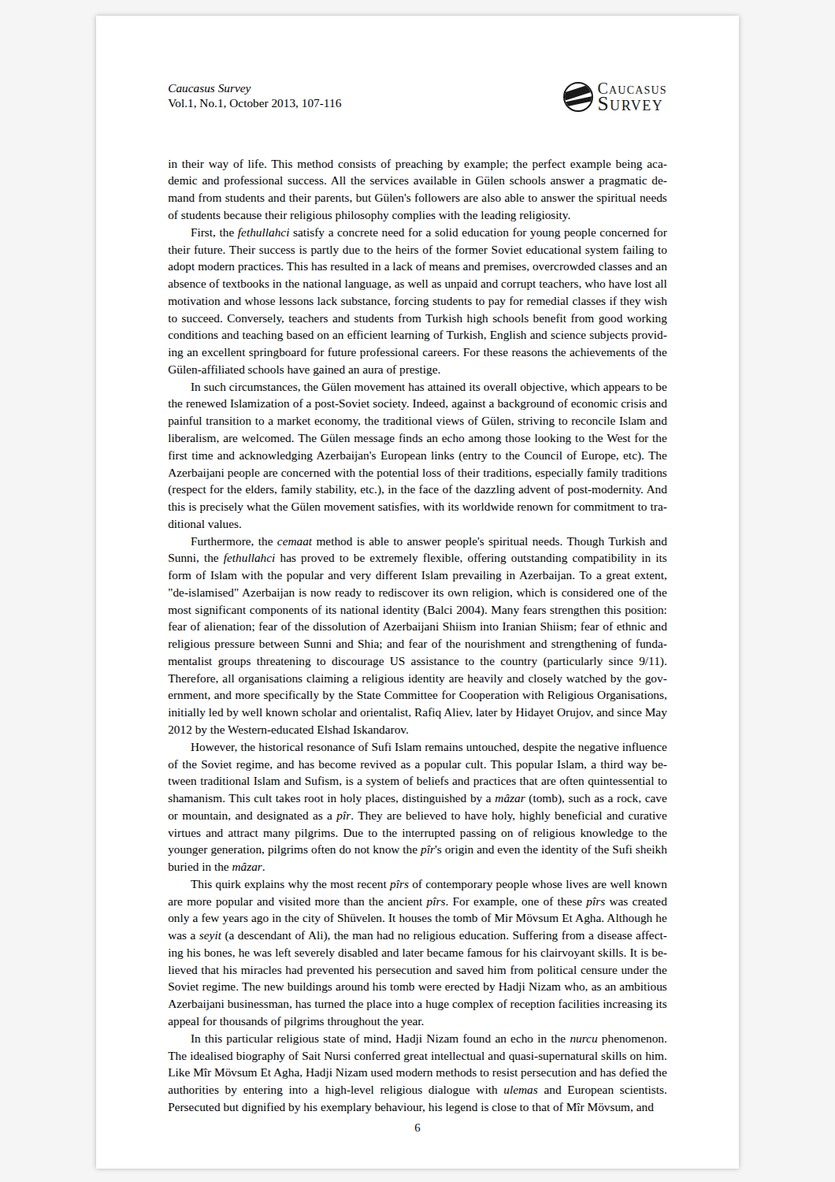Caucasus Survey
Vol.1, No.1, October 2013, 107-116
Caucasus Survey
in their way of life. This method consists of preaching by example; the perfect example being academic and professional success. All the services available in Gülen schools answer a pragmatic demand from students and their parents, but Gülen's followers are also able to answer the spiritual needs of students because their religious philosophy complies with the leading religiosity.
First, the fethullahci satisfy a concrete need for a solid education for young people concerned for their future. Their success is partly due to the heirs of the former Soviet educational system failing to adopt modern practices. This has resulted in a lack of means and premises, overcrowded classes and an absence of textbooks in the national language, as well as unpaid and corrupt teachers, who have lost all motivation and whose lessons lack substance, forcing students to pay for remedial classes if they wish to succeed. Conversely, teachers and students from Turkish high schools benefit from good working conditions and teaching based on an efficient learning of Turkish, English and science subjects providing an excellent springboard for future professional careers. For these reasons the achievements of the Gülen-affiliated schools have gained an aura of prestige.
In such circumstances, the Gülen movement has attained its overall objective, which appears to be the renewed Islamization of a post-Soviet society. Indeed, against a background of economic crisis and painful transition to a market economy, the traditional views of Gülen, striving to reconcile Islam and liberalism, are welcomed. The Gülen message finds an echo among those looking to the West for the first time and acknowledging Azerbaijan's European links (entry to the Council of Europe, etc). The Azerbaijani people are concerned with the potential loss of their traditions, especially family traditions (respect for the elders, family stability, etc.), in the face of the dazzling advent of post-modernity. And this is precisely what the Gülen movement satisfies, with its worldwide renown for commitment to traditional values.
Furthermore, the cemaat method is able to answer people's spiritual needs. Though Turkish and Sunni, the fethullahci has proved to be extremely flexible, offering outstanding compatibility in its form of Islam with the popular and very different Islam prevailing in Azerbaijan. To a great extent, "de-islamised" Azerbaijan is now ready to rediscover its own religion, which is considered one of the most significant components of its national identity (Balci 2004). Many fears strengthen this position: fear of alienation; fear of the dissolution of Azerbaijani Shiism into Iranian Shiism; fear of ethnic and religious pressure between Sunni and Shia; and fear of the nourishment and strengthening of fundamentalist groups threatening to discourage US assistance to the country (particularly since 9/11). Therefore, all organisations claiming a religious identity are heavily and closely watched by the government, and more specifically by the State Committee for Cooperation with Religious Organisations, initially led by well known scholar and orientalist, Rafiq Aliev, later by Hidayet Orujov, and since May 2012 by the Western-educated Elshad Iskandarov.
However, the historical resonance of Sufi Islam remains untouched, despite the negative influence of the Soviet regime, and has become revived as a popular cult. This popular Islam, a third way between traditional Islam and Sufism, is a system of beliefs and practices that are often quintessential to shamanism. This cult takes root in holy places, distinguished by a mâzar (tomb), such as a rock, cave or mountain, and designated as a pîr. They are believed to have holy, highly beneficial and curative virtues and attract many pilgrims. Due to the interrupted passing on of religious knowledge to the younger generation, pilgrims often do not know the pîr's origin and even the identity of the Sufi sheikh buried in the mâzar.
This quirk explains why the most recent pîrs of contemporary people whose lives are well known are more popular and visited more than the ancient pîrs. For example, one of these pîrs was created only a few years ago in the city of Shüvelen. It houses the tomb of Mir Mövsum Et Agha. Although he was a seyit (a descendant of Ali), the man had no religious education. Suffering from a disease affecting his bones, he was left severely disabled and later became famous for his clairvoyant skills. It is believed that his miracles had prevented his persecution and saved him from political censure under the Soviet regime. The new buildings around his tomb were erected by Hadji Nizam who, as an ambitious Azerbaijani businessman, has turned the place into a huge complex of reception facilities increasing its appeal for thousands of pilgrims throughout the year.
In this particular religious state of mind, Hadji Nizam found an echo in the nurcu phenomenon. The idealised biography of Sait Nursi conferred great intellectual and quasi-supernatural skills on him. Like Mîr Mövsum Et Agha, Hadji Nizam used modern methods to resist persecution and has defied the authorities by entering into a high-level religious dialogue with ulemas and European scientists. Persecuted but dignified by his exemplary behaviour, his legend is close to that of Mîr Mövsum, and
6